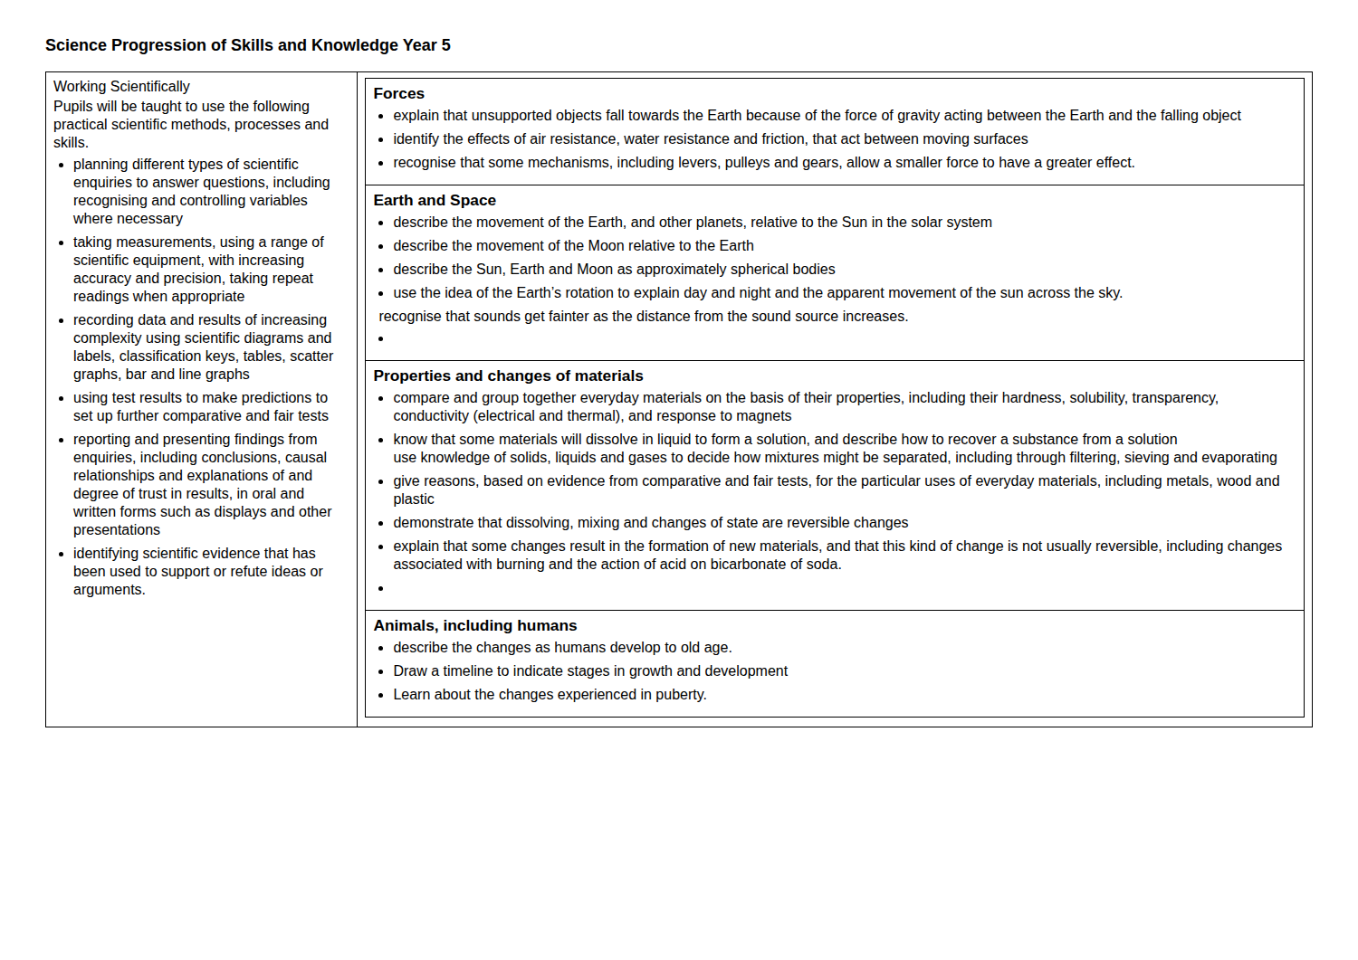Science Progression of Skills and Knowledge Year 5
| Working Scientifically Pupils will be taught to use the following practical scientific methods, processes and skills. planning different types of scientific enquiries to answer questions, including recognising and controlling variables where necessary taking measurements, using a range of scientific equipment, with increasing accuracy and precision, taking repeat readings when appropriate recording data and results of increasing complexity using scientific diagrams and labels, classification keys, tables, scatter graphs, bar and line graphs using test results to make predictions to set up further comparative and fair tests reporting and presenting findings from enquiries, including conclusions, causal relationships and explanations of and degree of trust in results, in oral and written forms such as displays and other presentations identifying scientific evidence that has been used to support or refute ideas or arguments. | / Forces explain that unsupported objects fall towards the Earth because of the force of gravity acting between the Earth and the falling object identify the effects of air resistance, water resistance and friction, that act between moving surfaces recognise that some mechanisms, including levers, pulleys and gears, allow a smaller force to have a greater effect. / / Earth and Space describe the movement of the Earth, and other planets, relative to the Sun in the solar system describe the movement of the Moon relative to the Earth describe the Sun, Earth and Moon as approximately spherical bodies use the idea of the Earth’s rotation to explain day and night and the apparent movement of the sun across the sky. recognise that sounds get fainter as the distance from the sound source increases. / / Properties and changes of materials compare and group together everyday materials on the basis of their properties, including their hardness, solubility, transparency, conductivity (electrical and thermal), and response to magnets know that some materials will dissolve in liquid to form a solution, and describe how to recover a substance from a solution use knowledge of solids, liquids and gases to decide how mixtures might be separated, including through filtering, sieving and evaporating give reasons, based on evidence from comparative and fair tests, for the particular uses of everyday materials, including metals, wood and plastic demonstrate that dissolving, mixing and changes of state are reversible changes explain that some changes result in the formation of new materials, and that this kind of change is not usually reversible, including changes associated with burning and the action of acid on bicarbonate of soda. / / Animals, including humans describe the changes as humans develop to old age. Draw a timeline to indicate stages in growth and development Learn about the changes experienced in puberty. / |